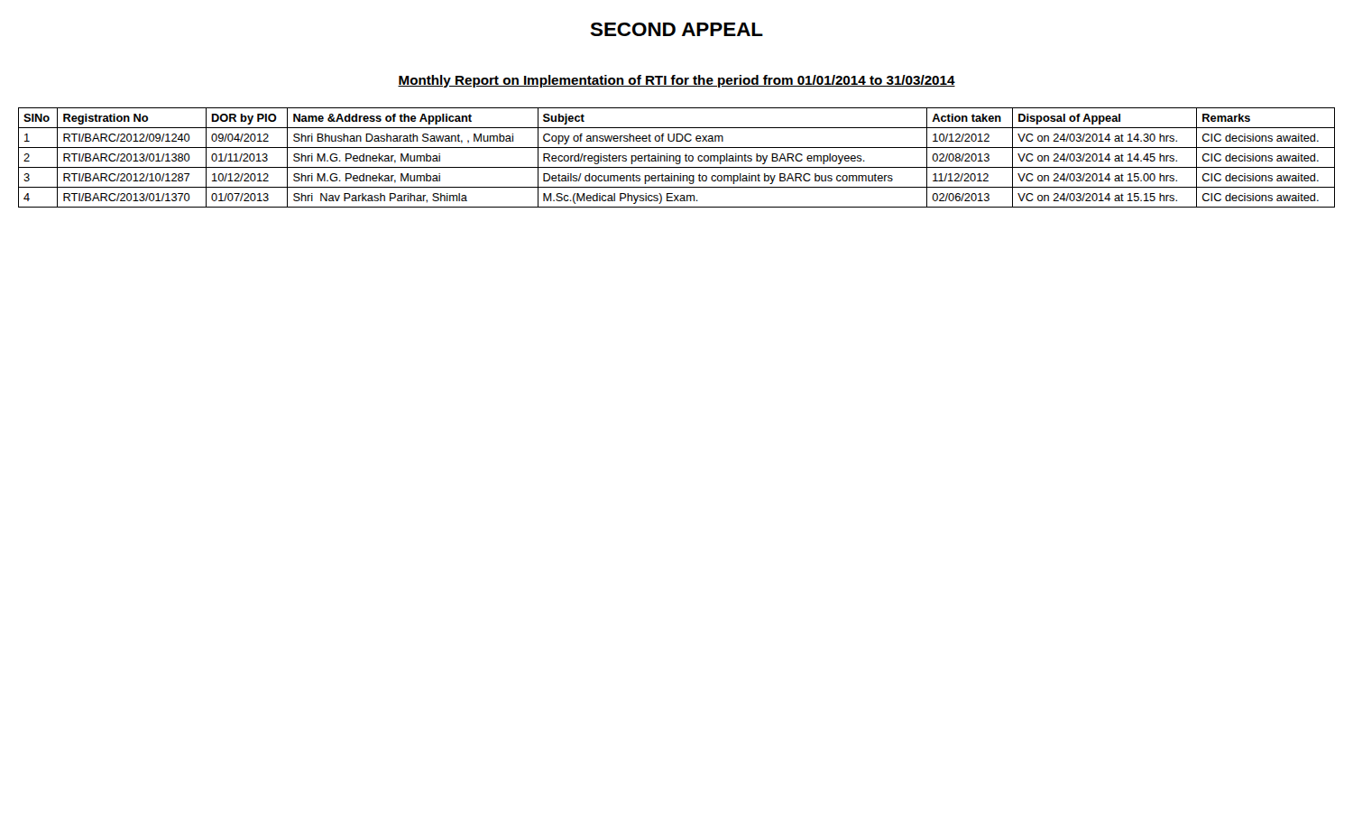SECOND APPEAL
Monthly Report on Implementation of RTI for the period from 01/01/2014 to 31/03/2014
| SlNo | Registration No | DOR by PIO | Name &Address of the Applicant | Subject | Action taken | Disposal of Appeal | Remarks |
| --- | --- | --- | --- | --- | --- | --- | --- |
| 1 | RTI/BARC/2012/09/1240 | 09/04/2012 | Shri Bhushan Dasharath Sawant, , Mumbai | Copy of answersheet of UDC exam | 10/12/2012 | VC on 24/03/2014 at 14.30 hrs. | CIC decisions awaited. |
| 2 | RTI/BARC/2013/01/1380 | 01/11/2013 | Shri M.G. Pednekar, Mumbai | Record/registers pertaining to complaints by BARC employees. | 02/08/2013 | VC on 24/03/2014 at 14.45 hrs. | CIC decisions awaited. |
| 3 | RTI/BARC/2012/10/1287 | 10/12/2012 | Shri M.G. Pednekar, Mumbai | Details/ documents pertaining to complaint by BARC bus commuters | 11/12/2012 | VC on 24/03/2014 at 15.00 hrs. | CIC decisions awaited. |
| 4 | RTI/BARC/2013/01/1370 | 01/07/2013 | Shri Nav Parkash Parihar, Shimla | M.Sc.(Medical Physics) Exam. | 02/06/2013 | VC on 24/03/2014 at 15.15 hrs. | CIC decisions awaited. |